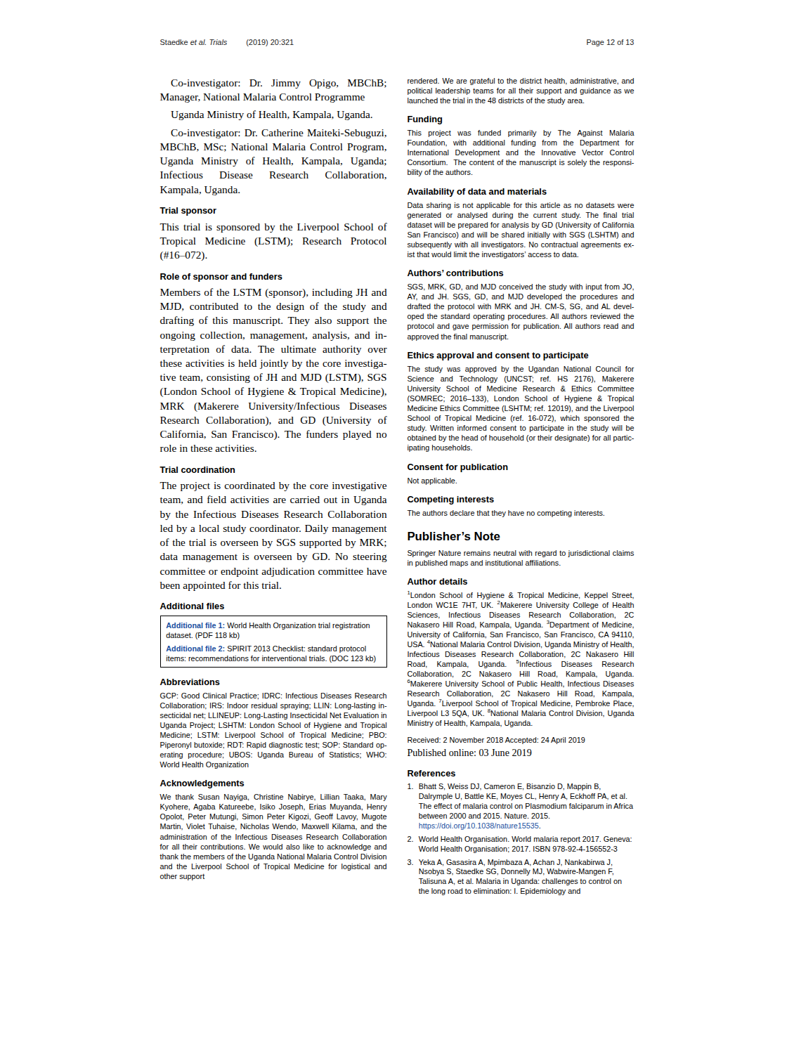Staedke et al. Trials(2019) 20:321
Page 12 of 13
Co-investigator: Dr. Jimmy Opigo, MBChB; Manager, National Malaria Control Programme
Uganda Ministry of Health, Kampala, Uganda.
Co-investigator: Dr. Catherine Maiteki-Sebuguzi, MBChB, MSc; National Malaria Control Program, Uganda Ministry of Health, Kampala, Uganda; Infectious Disease Research Collaboration, Kampala, Uganda.
Trial sponsor
This trial is sponsored by the Liverpool School of Tropical Medicine (LSTM); Research Protocol (#16–072).
Role of sponsor and funders
Members of the LSTM (sponsor), including JH and MJD, contributed to the design of the study and drafting of this manuscript. They also support the ongoing collection, management, analysis, and interpretation of data. The ultimate authority over these activities is held jointly by the core investigative team, consisting of JH and MJD (LSTM), SGS (London School of Hygiene & Tropical Medicine), MRK (Makerere University/Infectious Diseases Research Collaboration), and GD (University of California, San Francisco). The funders played no role in these activities.
Trial coordination
The project is coordinated by the core investigative team, and field activities are carried out in Uganda by the Infectious Diseases Research Collaboration led by a local study coordinator. Daily management of the trial is overseen by SGS supported by MRK; data management is overseen by GD. No steering committee or endpoint adjudication committee have been appointed for this trial.
Additional files
Additional file 1: World Health Organization trial registration dataset. (PDF 118 kb)
Additional file 2: SPIRIT 2013 Checklist: standard protocol items: recommendations for interventional trials. (DOC 123 kb)
Abbreviations
GCP: Good Clinical Practice; IDRC: Infectious Diseases Research Collaboration; IRS: Indoor residual spraying; LLIN: Long-lasting insecticidal net; LLINEUP: Long-Lasting Insecticidal Net Evaluation in Uganda Project; LSHTM: London School of Hygiene and Tropical Medicine; LSTM: Liverpool School of Tropical Medicine; PBO: Piperonyl butoxide; RDT: Rapid diagnostic test; SOP: Standard operating procedure; UBOS: Uganda Bureau of Statistics; WHO: World Health Organization
Acknowledgements
We thank Susan Nayiga, Christine Nabirye, Lillian Taaka, Mary Kyohere, Agaba Katureebe, Isiko Joseph, Erias Muyanda, Henry Opolot, Peter Mutungi, Simon Peter Kigozi, Geoff Lavoy, Mugote Martin, Violet Tuhaise, Nicholas Wendo, Maxwell Kilama, and the administration of the Infectious Diseases Research Collaboration for all their contributions. We would also like to acknowledge and thank the members of the Uganda National Malaria Control Division and the Liverpool School of Tropical Medicine for logistical and other support
rendered. We are grateful to the district health, administrative, and political leadership teams for all their support and guidance as we launched the trial in the 48 districts of the study area.
Funding
This project was funded primarily by The Against Malaria Foundation, with additional funding from the Department for International Development and the Innovative Vector Control Consortium. The content of the manuscript is solely the responsibility of the authors.
Availability of data and materials
Data sharing is not applicable for this article as no datasets were generated or analysed during the current study. The final trial dataset will be prepared for analysis by GD (University of California San Francisco) and will be shared initially with SGS (LSHTM) and subsequently with all investigators. No contractual agreements exist that would limit the investigators’ access to data.
Authors’ contributions
SGS, MRK, GD, and MJD conceived the study with input from JO, AY, and JH. SGS, GD, and MJD developed the procedures and drafted the protocol with MRK and JH. CM-S, SG, and AL developed the standard operating procedures. All authors reviewed the protocol and gave permission for publication. All authors read and approved the final manuscript.
Ethics approval and consent to participate
The study was approved by the Ugandan National Council for Science and Technology (UNCST; ref. HS 2176), Makerere University School of Medicine Research & Ethics Committee (SOMREC; 2016–133), London School of Hygiene & Tropical Medicine Ethics Committee (LSHTM; ref. 12019), and the Liverpool School of Tropical Medicine (ref. 16-072), which sponsored the study. Written informed consent to participate in the study will be obtained by the head of household (or their designate) for all participating households.
Consent for publication
Not applicable.
Competing interests
The authors declare that they have no competing interests.
Publisher’s Note
Springer Nature remains neutral with regard to jurisdictional claims in published maps and institutional affiliations.
Author details
1London School of Hygiene & Tropical Medicine, Keppel Street, London WC1E 7HT, UK. 2Makerere University College of Health Sciences, Infectious Diseases Research Collaboration, 2C Nakasero Hill Road, Kampala, Uganda. 3Department of Medicine, University of California, San Francisco, San Francisco, CA 94110, USA. 4National Malaria Control Division, Uganda Ministry of Health, Infectious Diseases Research Collaboration, 2C Nakasero Hill Road, Kampala, Uganda. 5Infectious Diseases Research Collaboration, 2C Nakasero Hill Road, Kampala, Uganda. 6Makerere University School of Public Health, Infectious Diseases Research Collaboration, 2C Nakasero Hill Road, Kampala, Uganda. 7Liverpool School of Tropical Medicine, Pembroke Place, Liverpool L3 5QA, UK. 8National Malaria Control Division, Uganda Ministry of Health, Kampala, Uganda.
Received: 2 November 2018 Accepted: 24 April 2019 Published online: 03 June 2019
References
Bhatt S, Weiss DJ, Cameron E, Bisanzio D, Mappin B, Dalrymple U, Battle KE, Moyes CL, Henry A, Eckhoff PA, et al. The effect of malaria control on Plasmodium falciparum in Africa between 2000 and 2015. Nature. 2015. https://doi.org/10.1038/nature15535.
World Health Organisation. World malaria report 2017. Geneva: World Health Organisation; 2017. ISBN 978-92-4-156552-3
Yeka A, Gasasira A, Mpimbaza A, Achan J, Nankabirwa J, Nsobya S, Staedke SG, Donnelly MJ, Wabwire-Mangen F, Talisuna A, et al. Malaria in Uganda: challenges to control on the long road to elimination: I. Epidemiology and